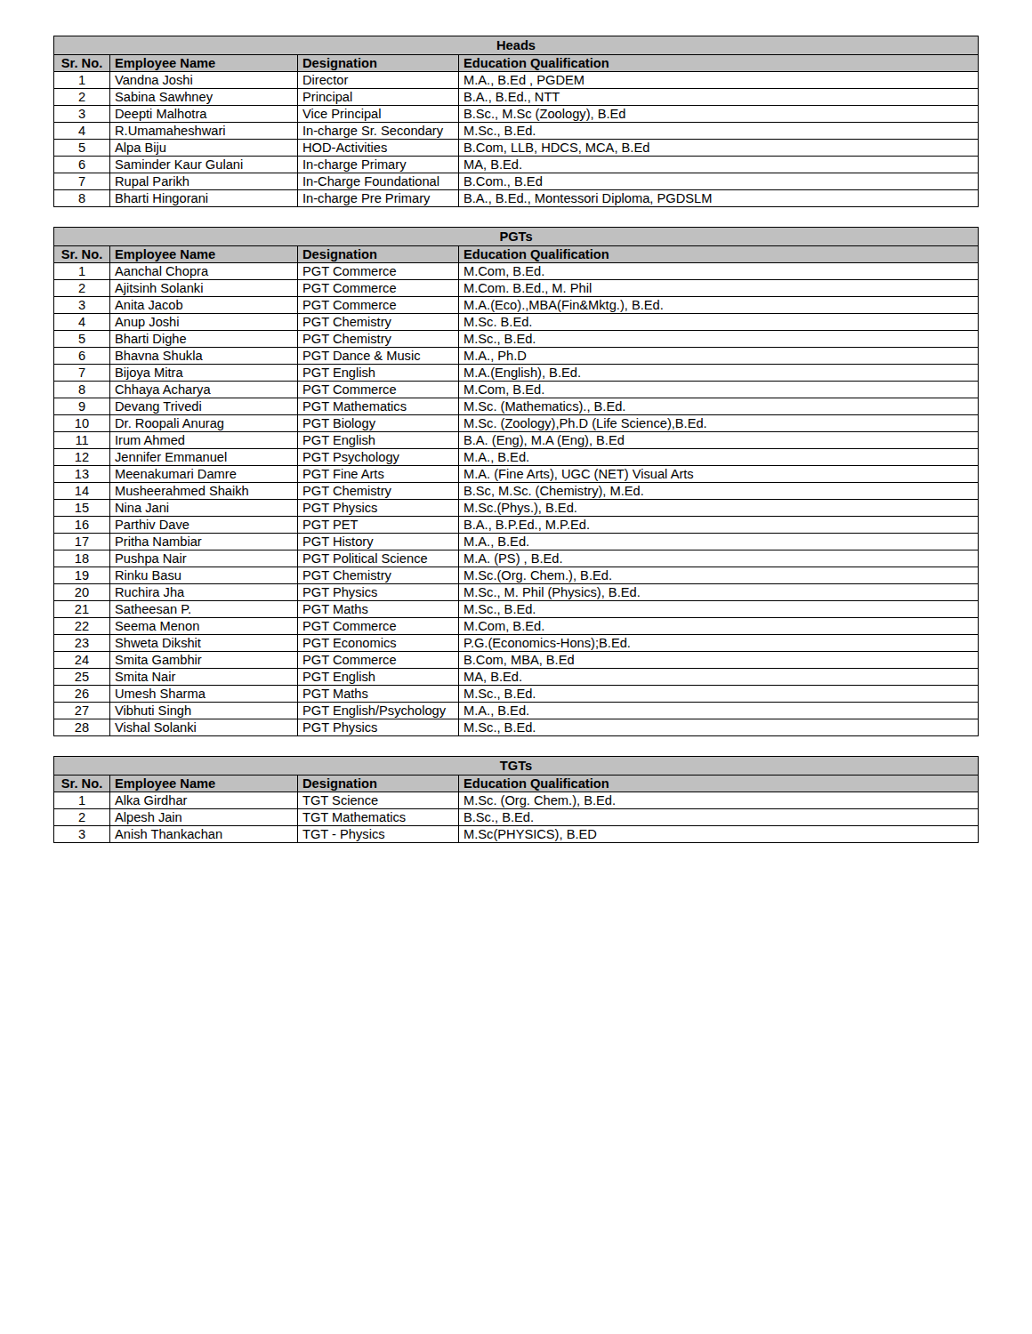Heads
| Sr. No. | Employee Name | Designation | Education Qualification |
| --- | --- | --- | --- |
| 1 | Vandna Joshi | Director | M.A., B.Ed , PGDEM |
| 2 | Sabina Sawhney | Principal | B.A., B.Ed., NTT |
| 3 | Deepti Malhotra | Vice Principal | B.Sc., M.Sc (Zoology), B.Ed |
| 4 | R.Umamaheshwari | In-charge Sr. Secondary | M.Sc., B.Ed. |
| 5 | Alpa Biju | HOD-Activities | B.Com, LLB, HDCS, MCA, B.Ed |
| 6 | Saminder Kaur Gulani | In-charge Primary | MA, B.Ed. |
| 7 | Rupal Parikh | In-Charge Foundational | B.Com., B.Ed |
| 8 | Bharti Hingorani | In-charge Pre Primary | B.A., B.Ed., Montessori Diploma, PGDSLM |
PGTs
| Sr. No. | Employee Name | Designation | Education Qualification |
| --- | --- | --- | --- |
| 1 | Aanchal Chopra | PGT Commerce | M.Com, B.Ed. |
| 2 | Ajitsinh Solanki | PGT Commerce | M.Com. B.Ed., M. Phil |
| 3 | Anita Jacob | PGT Commerce | M.A.(Eco).,MBA(Fin&Mktg.), B.Ed. |
| 4 | Anup Joshi | PGT Chemistry | M.Sc. B.Ed. |
| 5 | Bharti Dighe | PGT Chemistry | M.Sc., B.Ed. |
| 6 | Bhavna Shukla | PGT Dance & Music | M.A., Ph.D |
| 7 | Bijoya Mitra | PGT English | M.A.(English), B.Ed. |
| 8 | Chhaya Acharya | PGT Commerce | M.Com, B.Ed. |
| 9 | Devang Trivedi | PGT Mathematics | M.Sc. (Mathematics)., B.Ed. |
| 10 | Dr. Roopali Anurag | PGT Biology | M.Sc. (Zoology),Ph.D (Life Science),B.Ed. |
| 11 | Irum Ahmed | PGT English | B.A. (Eng), M.A (Eng), B.Ed |
| 12 | Jennifer Emmanuel | PGT Psychology | M.A., B.Ed. |
| 13 | Meenakumari Damre | PGT Fine Arts | M.A. (Fine Arts), UGC (NET) Visual Arts |
| 14 | Musheerahmed Shaikh | PGT Chemistry | B.Sc, M.Sc. (Chemistry), M.Ed. |
| 15 | Nina Jani | PGT Physics | M.Sc.(Phys.), B.Ed. |
| 16 | Parthiv Dave | PGT PET | B.A., B.P.Ed., M.P.Ed. |
| 17 | Pritha Nambiar | PGT History | M.A., B.Ed. |
| 18 | Pushpa Nair | PGT Political Science | M.A. (PS) , B.Ed. |
| 19 | Rinku Basu | PGT Chemistry | M.Sc.(Org. Chem.), B.Ed. |
| 20 | Ruchira Jha | PGT Physics | M.Sc., M. Phil (Physics), B.Ed. |
| 21 | Satheesan P. | PGT Maths | M.Sc., B.Ed. |
| 22 | Seema Menon | PGT Commerce | M.Com, B.Ed. |
| 23 | Shweta Dikshit | PGT Economics | P.G.(Economics-Hons);B.Ed. |
| 24 | Smita Gambhir | PGT Commerce | B.Com, MBA, B.Ed |
| 25 | Smita Nair | PGT English | MA, B.Ed. |
| 26 | Umesh Sharma | PGT Maths | M.Sc., B.Ed. |
| 27 | Vibhuti Singh | PGT English/Psychology | M.A., B.Ed. |
| 28 | Vishal Solanki | PGT Physics | M.Sc., B.Ed. |
TGTs
| Sr. No. | Employee Name | Designation | Education Qualification |
| --- | --- | --- | --- |
| 1 | Alka Girdhar | TGT Science | M.Sc. (Org. Chem.), B.Ed. |
| 2 | Alpesh Jain | TGT Mathematics | B.Sc., B.Ed. |
| 3 | Anish Thankachan | TGT - Physics | M.Sc(PHYSICS), B.ED |